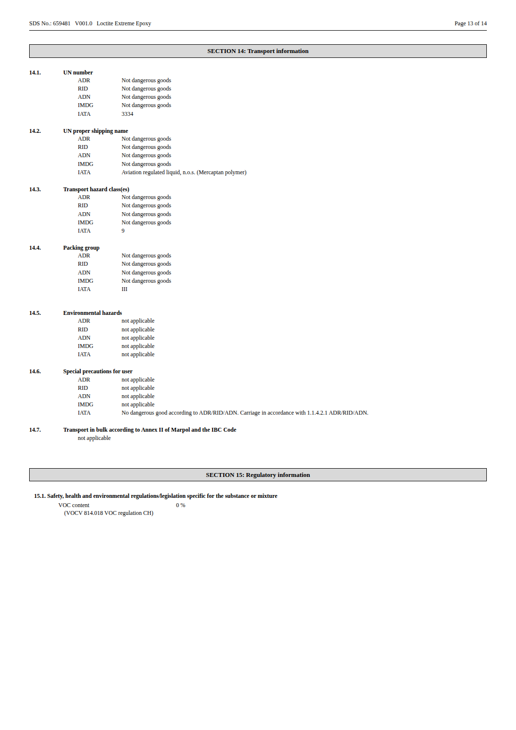SDS No.: 659481 V001.0 Loctite Extreme Epoxy
Page 13 of 14
SECTION 14: Transport information
| 14.1. | UN number |
| ADR | Not dangerous goods |
| RID | Not dangerous goods |
| ADN | Not dangerous goods |
| IMDG | Not dangerous goods |
| IATA | 3334 |
| 14.2. | UN proper shipping name |
| ADR | Not dangerous goods |
| RID | Not dangerous goods |
| ADN | Not dangerous goods |
| IMDG | Not dangerous goods |
| IATA | Aviation regulated liquid, n.o.s. (Mercaptan polymer) |
| 14.3. | Transport hazard class(es) |
| ADR | Not dangerous goods |
| RID | Not dangerous goods |
| ADN | Not dangerous goods |
| IMDG | Not dangerous goods |
| IATA | 9 |
| 14.4. | Packing group |
| ADR | Not dangerous goods |
| RID | Not dangerous goods |
| ADN | Not dangerous goods |
| IMDG | Not dangerous goods |
| IATA | III |
| 14.5. | Environmental hazards |
| ADR | not applicable |
| RID | not applicable |
| ADN | not applicable |
| IMDG | not applicable |
| IATA | not applicable |
| 14.6. | Special precautions for user |
| ADR | not applicable |
| RID | not applicable |
| ADN | not applicable |
| IMDG | not applicable |
| IATA | No dangerous good according to ADR/RID/ADN. Carriage in accordance with 1.1.4.2.1 ADR/RID/ADN. |
| 14.7. | Transport in bulk according to Annex II of Marpol and the IBC Code |
not applicable
SECTION 15: Regulatory information
15.1. Safety, health and environmental regulations/legislation specific for the substance or mixture
| VOC content | 0 % |
| (VOCV 814.018 VOC regulation CH) | |